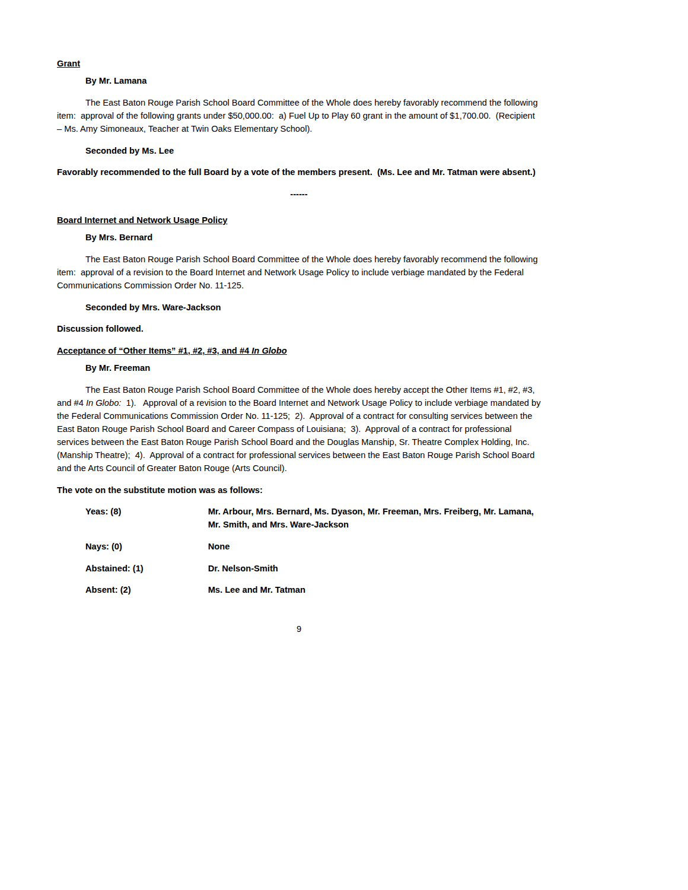Grant
By Mr. Lamana
The East Baton Rouge Parish School Board Committee of the Whole does hereby favorably recommend the following item: approval of the following grants under $50,000.00: a) Fuel Up to Play 60 grant in the amount of $1,700.00. (Recipient – Ms. Amy Simoneaux, Teacher at Twin Oaks Elementary School).
Seconded by Ms. Lee
Favorably recommended to the full Board by a vote of the members present. (Ms. Lee and Mr. Tatman were absent.)
------
Board Internet and Network Usage Policy
By Mrs. Bernard
The East Baton Rouge Parish School Board Committee of the Whole does hereby favorably recommend the following item: approval of a revision to the Board Internet and Network Usage Policy to include verbiage mandated by the Federal Communications Commission Order No. 11-125.
Seconded by Mrs. Ware-Jackson
Discussion followed.
Acceptance of “Other Items” #1, #2, #3, and #4 In Globo
By Mr. Freeman
The East Baton Rouge Parish School Board Committee of the Whole does hereby accept the Other Items #1, #2, #3, and #4 In Globo: 1). Approval of a revision to the Board Internet and Network Usage Policy to include verbiage mandated by the Federal Communications Commission Order No. 11-125; 2). Approval of a contract for consulting services between the East Baton Rouge Parish School Board and Career Compass of Louisiana; 3). Approval of a contract for professional services between the East Baton Rouge Parish School Board and the Douglas Manship, Sr. Theatre Complex Holding, Inc. (Manship Theatre); 4). Approval of a contract for professional services between the East Baton Rouge Parish School Board and the Arts Council of Greater Baton Rouge (Arts Council).
The vote on the substitute motion was as follows:
| Yeas: (8) | Mr. Arbour, Mrs. Bernard, Ms. Dyason, Mr. Freeman, Mrs. Freiberg, Mr. Lamana, Mr. Smith, and Mrs. Ware-Jackson |
| Nays: (0) | None |
| Abstained: (1) | Dr. Nelson-Smith |
| Absent: (2) | Ms. Lee and Mr. Tatman |
9